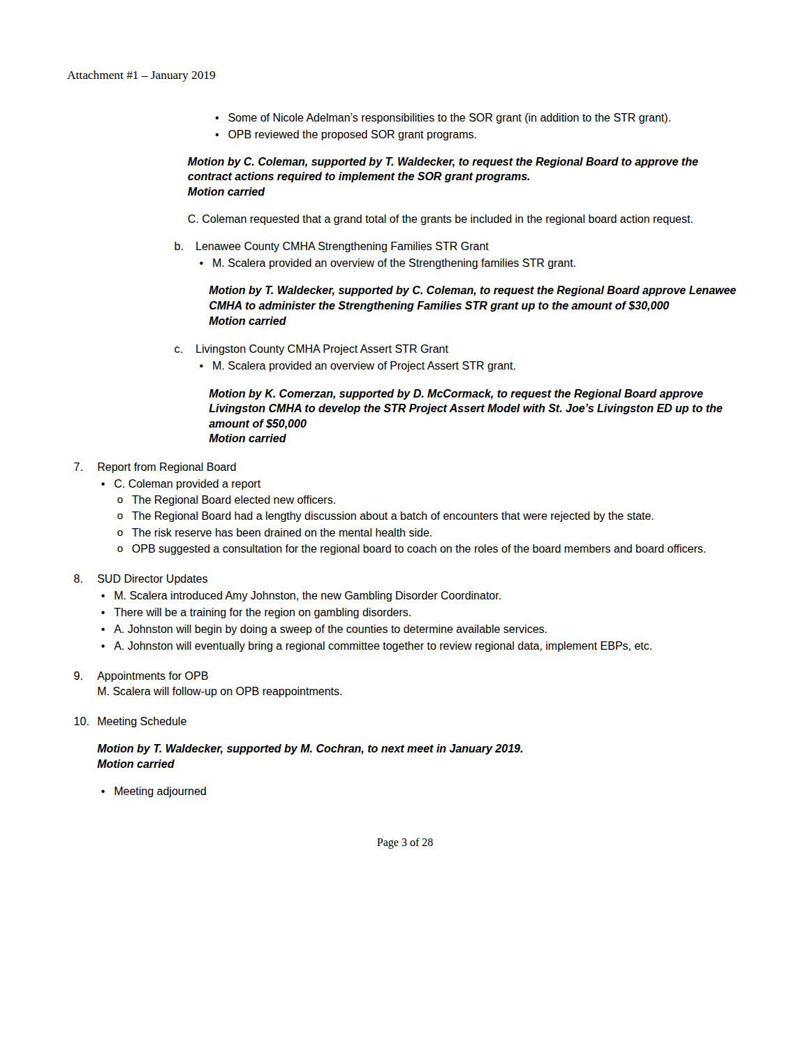Attachment #1 – January 2019
Some of Nicole Adelman’s responsibilities to the SOR grant (in addition to the STR grant).
OPB reviewed the proposed SOR grant programs.
Motion by C. Coleman, supported by T. Waldecker, to request the Regional Board to approve the contract actions required to implement the SOR grant programs.Motion carried
C. Coleman requested that a grand total of the grants be included in the regional board action request.
b. Lenawee County CMHA Strengthening Families STR Grant
M. Scalera provided an overview of the Strengthening families STR grant.
Motion by T. Waldecker, supported by C. Coleman, to request the Regional Board approve Lenawee CMHA to administer the Strengthening Families STR grant up to the amount of $30,000Motion carried
c. Livingston County CMHA Project Assert STR Grant
M. Scalera provided an overview of Project Assert STR grant.
Motion by K. Comerzan, supported by D. McCormack, to request the Regional Board approve Livingston CMHA to develop the STR Project Assert Model with St. Joe’s Livingston ED up to the amount of $50,000Motion carried
7. Report from Regional Board
C. Coleman provided a report
The Regional Board elected new officers.
The Regional Board had a lengthy discussion about a batch of encounters that were rejected by the state.
The risk reserve has been drained on the mental health side.
OPB suggested a consultation for the regional board to coach on the roles of the board members and board officers.
8. SUD Director Updates
M. Scalera introduced Amy Johnston, the new Gambling Disorder Coordinator.
There will be a training for the region on gambling disorders.
A. Johnston will begin by doing a sweep of the counties to determine available services.
A. Johnston will eventually bring a regional committee together to review regional data, implement EBPs, etc.
9. Appointments for OPB
M. Scalera will follow-up on OPB reappointments.
10. Meeting Schedule
Motion by T. Waldecker, supported by M. Cochran, to next meet in January 2019.Motion carried
Meeting adjourned
Page 3 of 28